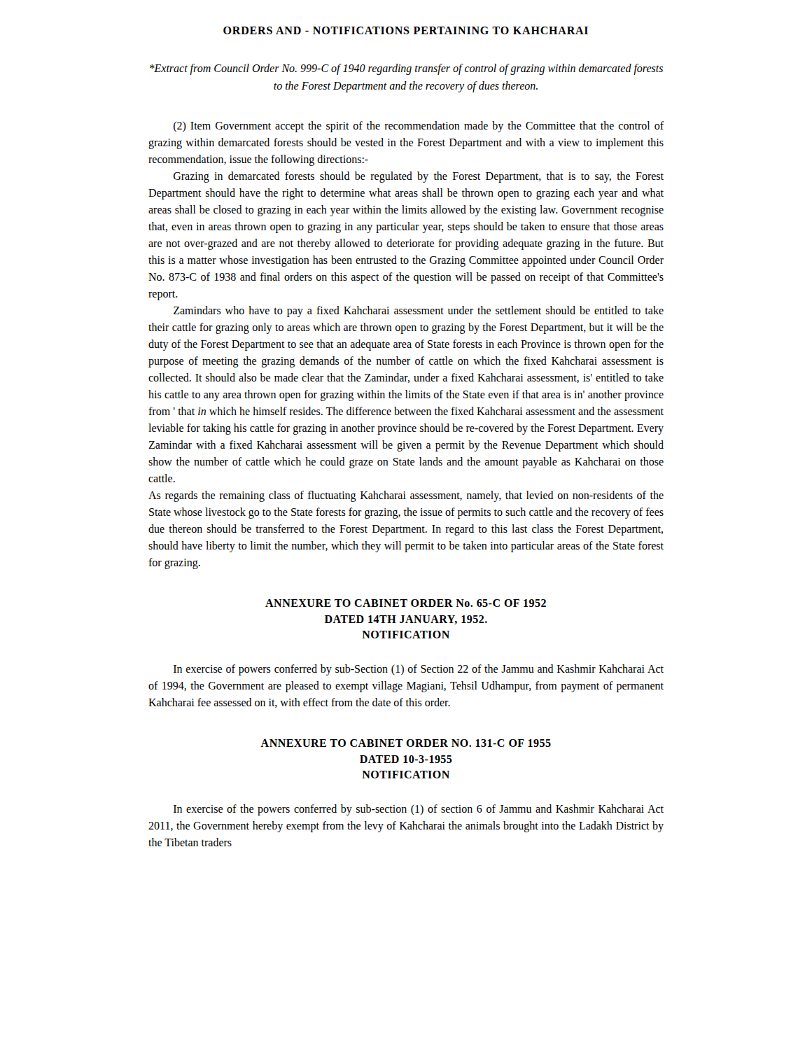ORDERS AND - NOTIFICATIONS PERTAINING TO KAHCHARAI
*Extract from Council Order No. 999-C of 1940 regarding transfer of control of grazing within demarcated forests to the Forest Department and the recovery of dues thereon.
(2) Item Government accept the spirit of the recommendation made by the Committee that the control of grazing within demarcated forests should be vested in the Forest Department and with a view to implement this recommendation, issue the following directions:-
Grazing in demarcated forests should be regulated by the Forest Department, that is to say, the Forest Department should have the right to determine what areas shall be thrown open to grazing each year and what areas shall be closed to grazing in each year within the limits allowed by the existing law. Government recognise that, even in areas thrown open to grazing in any particular year, steps should be taken to ensure that those areas are not over-grazed and are not thereby allowed to deteriorate for providing adequate grazing in the future. But this is a matter whose investigation has been entrusted to the Grazing Committee appointed under Council Order No. 873-C of 1938 and final orders on this aspect of the question will be passed on receipt of that Committee's report.
Zamindars who have to pay a fixed Kahcharai assessment under the settlement should be entitled to take their cattle for grazing only to areas which are thrown open to grazing by the Forest Department, but it will be the duty of the Forest Department to see that an adequate area of State forests in each Province is thrown open for the purpose of meeting the grazing demands of the number of cattle on which the fixed Kahcharai assessment is collected. It should also be made clear that the Zamindar, under a fixed Kahcharai assessment, is' entitled to take his cattle to any area thrown open for grazing within the limits of the State even if that area is in' another province from ' that in which he himself resides. The difference between the fixed Kahcharai assessment and the assessment leviable for taking his cattle for grazing in another province should be re-covered by the Forest Department. Every Zamindar with a fixed Kahcharai assessment will be given a permit by the Revenue Department which should show the number of cattle which he could graze on State lands and the amount payable as Kahcharai on those cattle.
As regards the remaining class of fluctuating Kahcharai assessment, namely, that levied on non-residents of the State whose livestock go to the State forests for grazing, the issue of permits to such cattle and the recovery of fees due thereon should be transferred to the Forest Department. In regard to this last class the Forest Department, should have liberty to limit the number, which they will permit to be taken into particular areas of the State forest for grazing.
ANNEXURE TO CABINET ORDER No. 65-C OF 1952 DATED 14TH JANUARY, 1952. NOTIFICATION
In exercise of powers conferred by sub-Section (1) of Section 22 of the Jammu and Kashmir Kahcharai Act of 1994, the Government are pleased to exempt village Magiani, Tehsil Udhampur, from payment of permanent Kahcharai fee assessed on it, with effect from the date of this order.
ANNEXURE TO CABINET ORDER NO. 131-C OF 1955 DATED 10-3-1955 NOTIFICATION
In exercise of the powers conferred by sub-section (1) of section 6 of Jammu and Kashmir Kahcharai Act 2011, the Government hereby exempt from the levy of Kahcharai the animals brought into the Ladakh District by the Tibetan traders